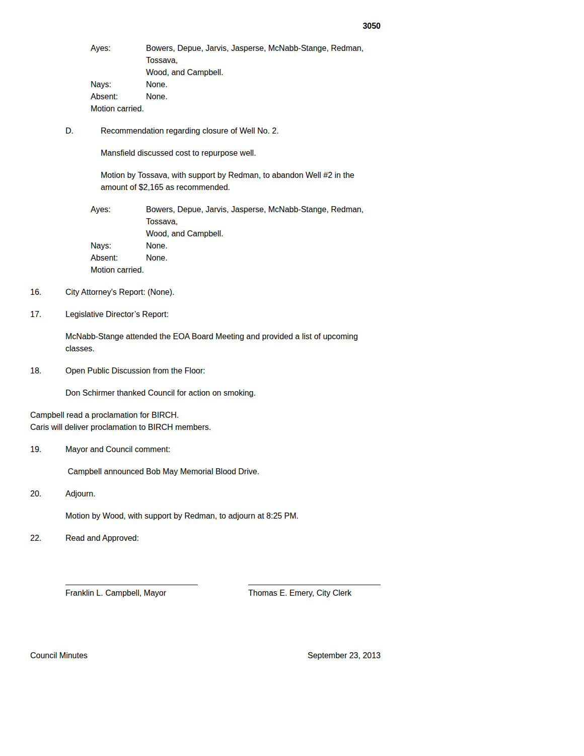3050
Ayes:
Bowers, Depue, Jarvis, Jasperse, McNabb-Stange, Redman, Tossava, Wood, and Campbell.
Nays:
None.
Absent:
None.
Motion carried.
D.
Recommendation regarding closure of Well No. 2.
Mansfield discussed cost to repurpose well.
Motion by Tossava, with support by Redman, to abandon Well #2 in the amount of $2,165 as recommended.
Ayes:
Bowers, Depue, Jarvis, Jasperse, McNabb-Stange, Redman, Tossava, Wood, and Campbell.
Nays:
None.
Absent:
None.
Motion carried.
16.
City Attorney's Report: (None).
17.
Legislative Director’s Report:
McNabb-Stange attended the EOA Board Meeting and provided a list of upcoming classes.
18.
Open Public Discussion from the Floor:
Don Schirmer thanked Council for action on smoking.
Campbell read a proclamation for BIRCH.
Caris will deliver proclamation to BIRCH members.
19.
Mayor and Council comment:
Campbell announced Bob May Memorial Blood Drive.
20.
Adjourn.
Motion by Wood, with support by Redman, to adjourn at 8:25 PM.
22.
Read and Approved:
Franklin L. Campbell, Mayor
Thomas E. Emery, City Clerk
Council Minutes
September 23, 2013